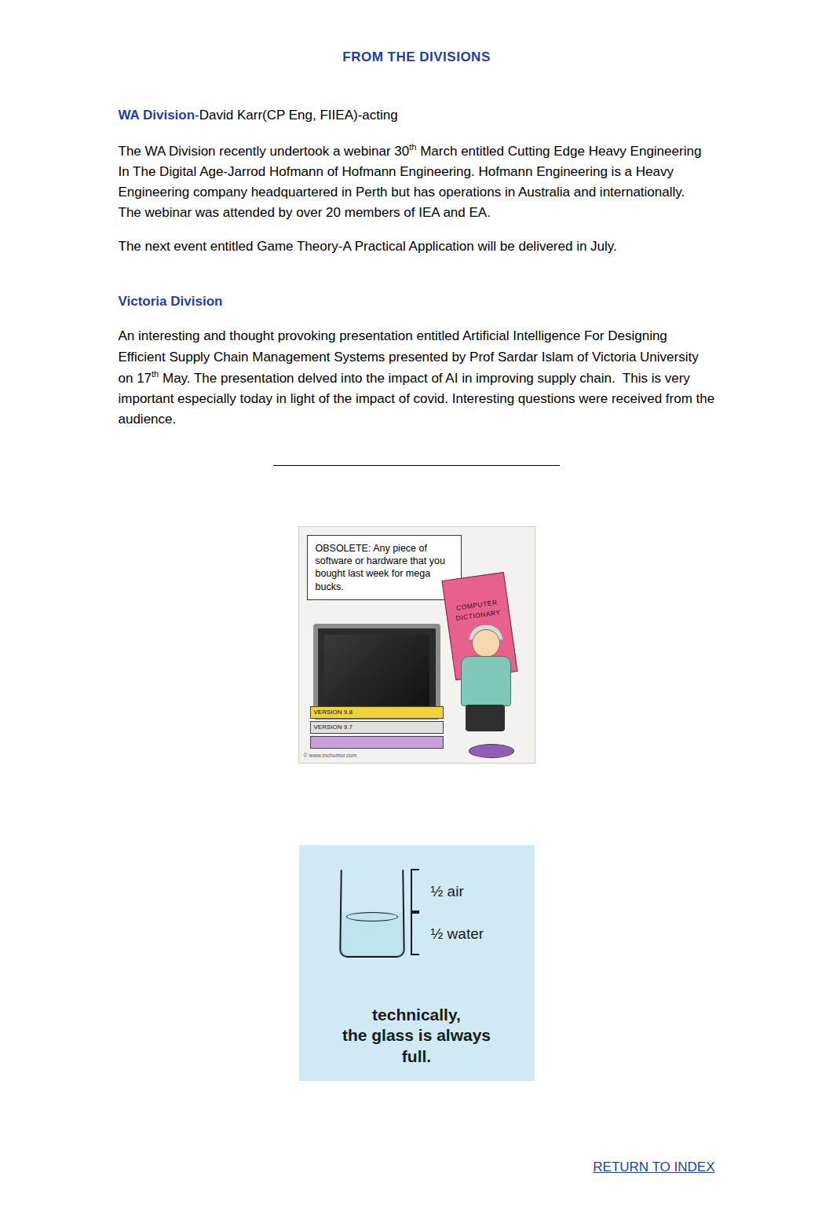FROM THE DIVISIONS
WA Division-David Karr(CP Eng, FIIEA)-acting
The WA Division recently undertook a webinar 30th March entitled Cutting Edge Heavy Engineering In The Digital Age-Jarrod Hofmann of Hofmann Engineering. Hofmann Engineering is a Heavy Engineering company headquartered in Perth but has operations in Australia and internationally.
The webinar was attended by over 20 members of IEA and EA.
The next event entitled Game Theory-A Practical Application will be delivered in July.
Victoria Division
An interesting and thought provoking presentation entitled Artificial Intelligence For Designing Efficient Supply Chain Management Systems presented by Prof Sardar Islam of Victoria University on 17th May. The presentation delved into the impact of AI in improving supply chain. This is very important especially today in light of the impact of covid. Interesting questions were received from the audience.
OBSOLETE: Any piece of software or hardware that you bought last week for mega bucks.
COMPUTER
DICTIONARY
VERSION 9.8
VERSION 9.7
© www.mchumor.com
½ air
½ water
technically,
the glass is always
full.
RETURN TO INDEX